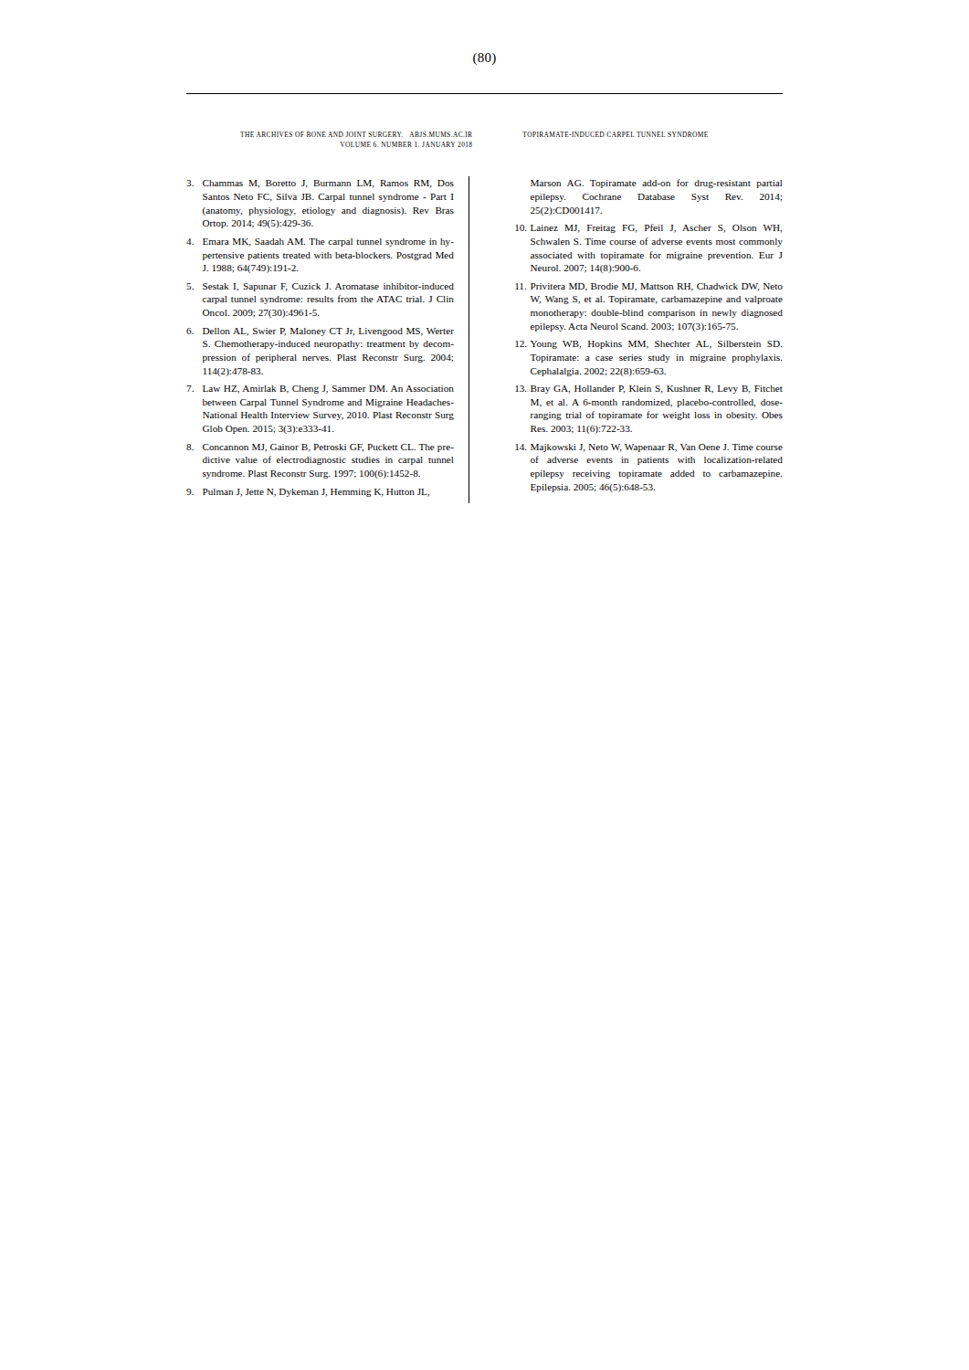(80)
The Archives of Bone and Joint Surgery. ABJS.MUMS.AC.IR
Volume 6. Number 1. January 2018
Topiramate-induced Carpel Tunnel Syndrome
3. Chammas M, Boretto J, Burmann LM, Ramos RM, Dos Santos Neto FC, Silva JB. Carpal tunnel syndrome - Part I (anatomy, physiology, etiology and diagnosis). Rev Bras Ortop. 2014; 49(5):429-36.
4. Emara MK, Saadah AM. The carpal tunnel syndrome in hypertensive patients treated with beta-blockers. Postgrad Med J. 1988; 64(749):191-2.
5. Sestak I, Sapunar F, Cuzick J. Aromatase inhibitor-induced carpal tunnel syndrome: results from the ATAC trial. J Clin Oncol. 2009; 27(30):4961-5.
6. Dellon AL, Swier P, Maloney CT Jr, Livengood MS, Werter S. Chemotherapy-induced neuropathy: treatment by decompression of peripheral nerves. Plast Reconstr Surg. 2004; 114(2):478-83.
7. Law HZ, Amirlak B, Cheng J, Sammer DM. An Association between Carpal Tunnel Syndrome and Migraine Headaches-National Health Interview Survey, 2010. Plast Reconstr Surg Glob Open. 2015; 3(3):e333-41.
8. Concannon MJ, Gainor B, Petroski GF, Puckett CL. The predictive value of electrodiagnostic studies in carpal tunnel syndrome. Plast Reconstr Surg. 1997; 100(6):1452-8.
9. Pulman J, Jette N, Dykeman J, Hemming K, Hutton JL,
Marson AG. Topiramate add-on for drug-resistant partial epilepsy. Cochrane Database Syst Rev. 2014; 25(2):CD001417.
10. Lainez MJ, Freitag FG, Pfeil J, Ascher S, Olson WH, Schwalen S. Time course of adverse events most commonly associated with topiramate for migraine prevention. Eur J Neurol. 2007; 14(8):900-6.
11. Privitera MD, Brodie MJ, Mattson RH, Chadwick DW, Neto W, Wang S, et al. Topiramate, carbamazepine and valproate monotherapy: double-blind comparison in newly diagnosed epilepsy. Acta Neurol Scand. 2003; 107(3):165-75.
12. Young WB, Hopkins MM, Shechter AL, Silberstein SD. Topiramate: a case series study in migraine prophylaxis. Cephalalgia. 2002; 22(8):659-63.
13. Bray GA, Hollander P, Klein S, Kushner R, Levy B, Fitchet M, et al. A 6-month randomized, placebo-controlled, dose-ranging trial of topiramate for weight loss in obesity. Obes Res. 2003; 11(6):722-33.
14. Majkowski J, Neto W, Wapenaar R, Van Oene J. Time course of adverse events in patients with localization-related epilepsy receiving topiramate added to carbamazepine. Epilepsia. 2005; 46(5):648-53.